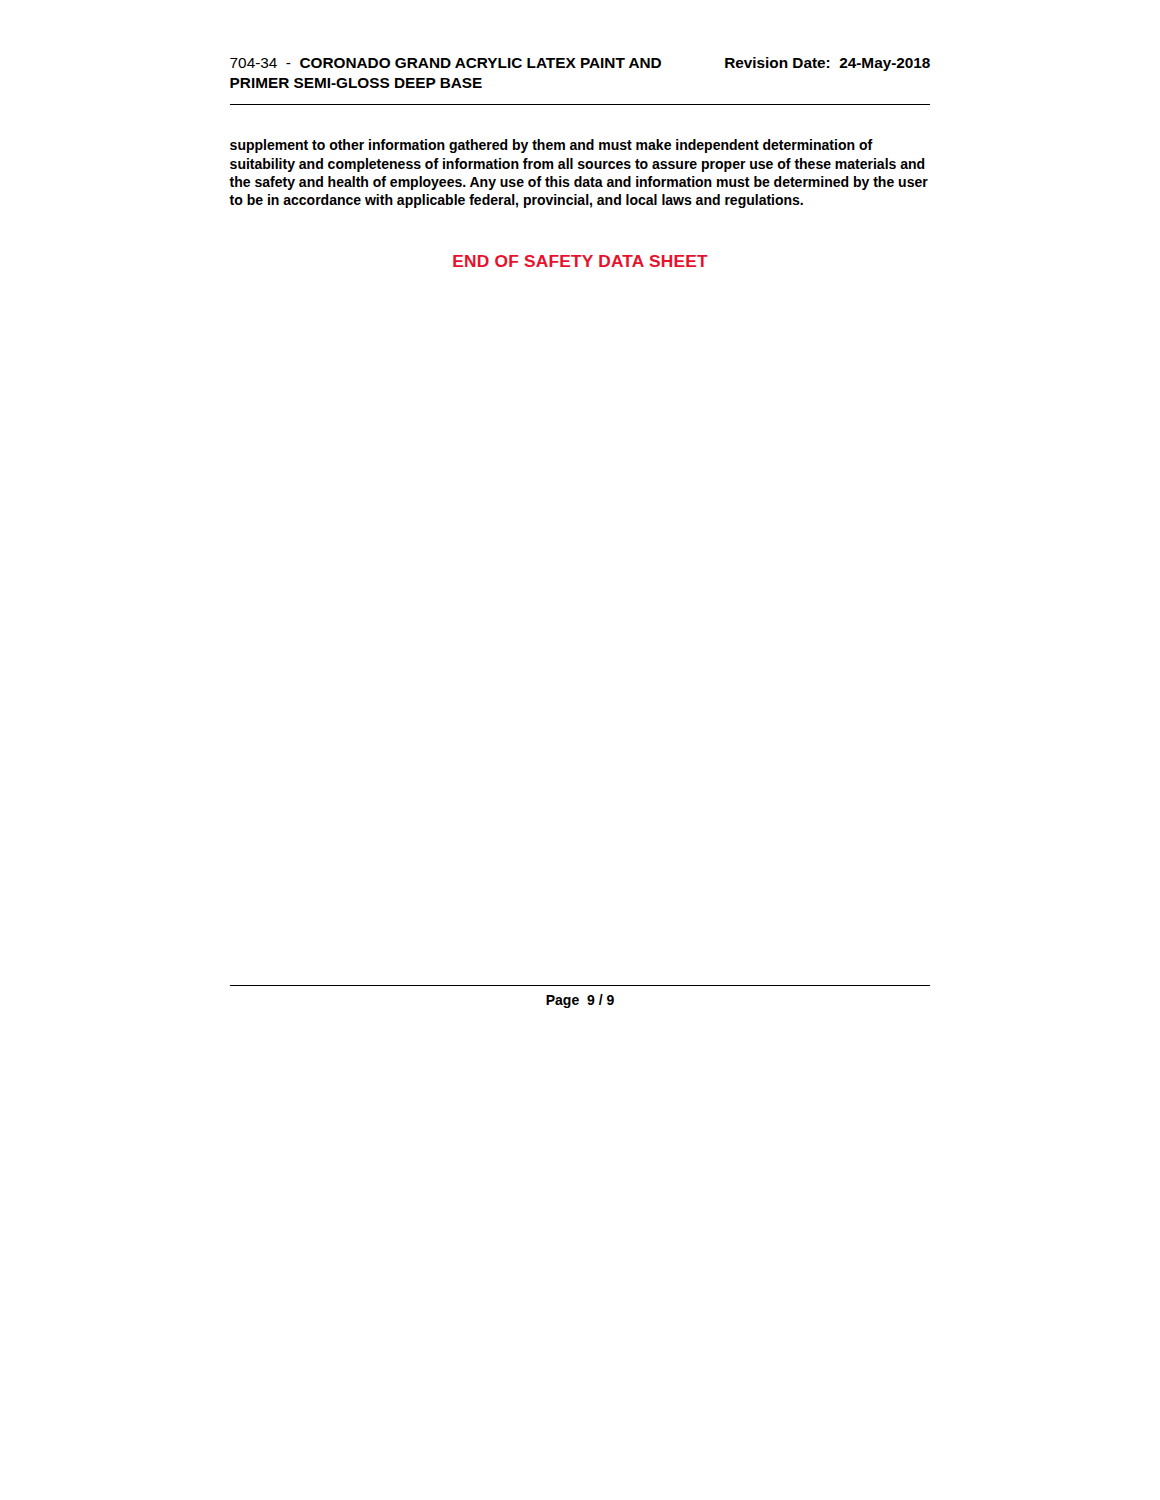704-34 - CORONADO GRAND ACRYLIC LATEX PAINT AND PRIMER SEMI-GLOSS DEEP BASE
Revision Date: 24-May-2018
supplement to other information gathered by them and must make independent determination of suitability and completeness of information from all sources to assure proper use of these materials and the safety and health of employees. Any use of this data and information must be determined by the user to be in accordance with applicable federal, provincial, and local laws and regulations.
END OF SAFETY DATA SHEET
Page 9 / 9